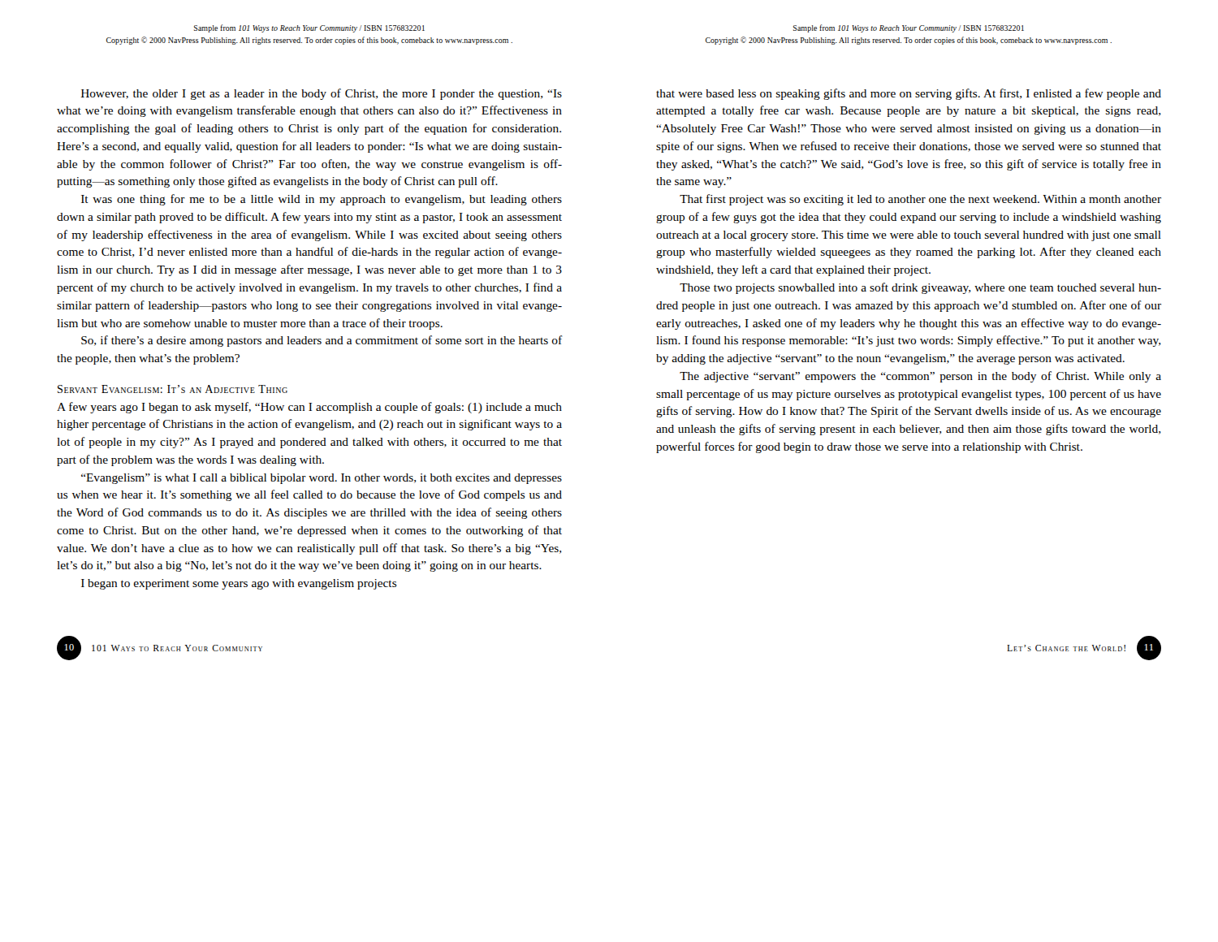Sample from 101 Ways to Reach Your Community / ISBN 1576832201
Copyright © 2000 NavPress Publishing. All rights reserved. To order copies of this book, comeback to www.navpress.com .
However, the older I get as a leader in the body of Christ, the more I ponder the question, “Is what we’re doing with evangelism transferable enough that others can also do it?” Effectiveness in accomplishing the goal of leading others to Christ is only part of the equation for consideration. Here’s a second, and equally valid, question for all leaders to ponder: “Is what we are doing sustainable by the common follower of Christ?” Far too often, the way we construe evangelism is off-putting—as something only those gifted as evangelists in the body of Christ can pull off.
It was one thing for me to be a little wild in my approach to evangelism, but leading others down a similar path proved to be difficult. A few years into my stint as a pastor, I took an assessment of my leadership effectiveness in the area of evangelism. While I was excited about seeing others come to Christ, I’d never enlisted more than a handful of die-hards in the regular action of evangelism in our church. Try as I did in message after message, I was never able to get more than 1 to 3 percent of my church to be actively involved in evangelism. In my travels to other churches, I find a similar pattern of leadership—pastors who long to see their congregations involved in vital evangelism but who are somehow unable to muster more than a trace of their troops.
So, if there’s a desire among pastors and leaders and a commitment of some sort in the hearts of the people, then what’s the problem?
Servant Evangelism: It’s an Adjective Thing
A few years ago I began to ask myself, “How can I accomplish a couple of goals: (1) include a much higher percentage of Christians in the action of evangelism, and (2) reach out in significant ways to a lot of people in my city?” As I prayed and pondered and talked with others, it occurred to me that part of the problem was the words I was dealing with.
“Evangelism” is what I call a biblical bipolar word. In other words, it both excites and depresses us when we hear it. It’s something we all feel called to do because the love of God compels us and the Word of God commands us to do it. As disciples we are thrilled with the idea of seeing others come to Christ. But on the other hand, we’re depressed when it comes to the outworking of that value. We don’t have a clue as to how we can realistically pull off that task. So there’s a big “Yes, let’s do it,” but also a big “No, let’s not do it the way we’ve been doing it” going on in our hearts.
I began to experiment some years ago with evangelism projects
10 101 Ways to Reach Your Community
Sample from 101 Ways to Reach Your Community / ISBN 1576832201
Copyright © 2000 NavPress Publishing. All rights reserved. To order copies of this book, comeback to www.navpress.com .
that were based less on speaking gifts and more on serving gifts. At first, I enlisted a few people and attempted a totally free car wash. Because people are by nature a bit skeptical, the signs read, “Absolutely Free Car Wash!” Those who were served almost insisted on giving us a donation—in spite of our signs. When we refused to receive their donations, those we served were so stunned that they asked, “What’s the catch?” We said, “God’s love is free, so this gift of service is totally free in the same way.”
That first project was so exciting it led to another one the next weekend. Within a month another group of a few guys got the idea that they could expand our serving to include a windshield washing outreach at a local grocery store. This time we were able to touch several hundred with just one small group who masterfully wielded squeegees as they roamed the parking lot. After they cleaned each windshield, they left a card that explained their project.
Those two projects snowballed into a soft drink giveaway, where one team touched several hundred people in just one outreach. I was amazed by this approach we’d stumbled on. After one of our early outreaches, I asked one of my leaders why he thought this was an effective way to do evangelism. I found his response memorable: “It’s just two words: Simply effective.” To put it another way, by adding the adjective “servant” to the noun “evangelism,” the average person was activated.
The adjective “servant” empowers the “common” person in the body of Christ. While only a small percentage of us may picture ourselves as prototypical evangelist types, 100 percent of us have gifts of serving. How do I know that? The Spirit of the Servant dwells inside of us. As we encourage and unleash the gifts of serving present in each believer, and then aim those gifts toward the world, powerful forces for good begin to draw those we serve into a relationship with Christ.
Let’s Change the World! 11